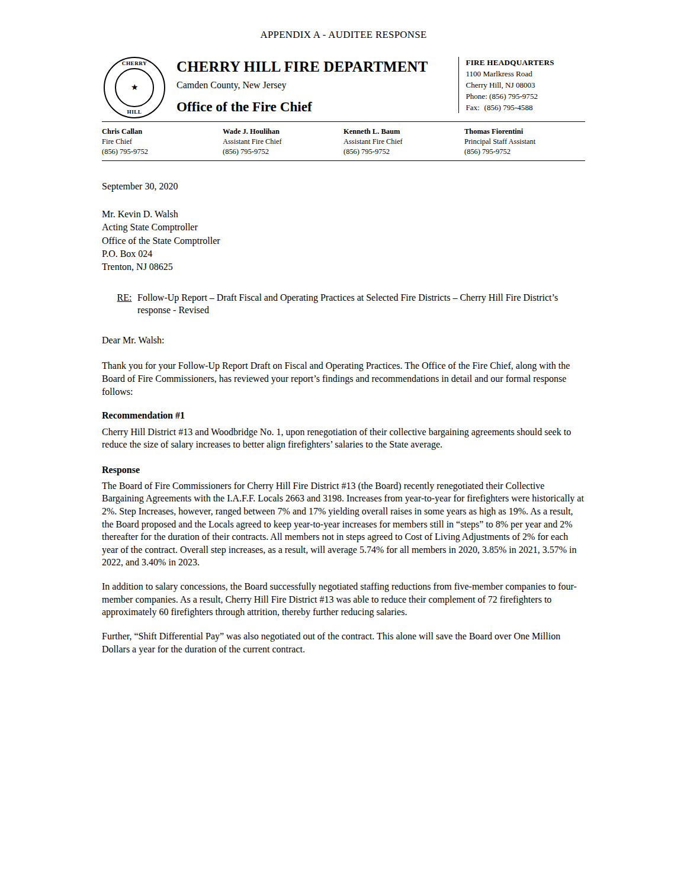APPENDIX A - AUDITEE RESPONSE
CHERRY
★
HILL
CHERRY HILL FIRE DEPARTMENT
Camden County, New Jersey
Office of the Fire Chief
FIRE HEADQUARTERS
1100 Marlkress Road
Cherry Hill, NJ 08003
Phone: (856) 795-9752
Fax:(856) 795-4588
Chris Callan
Fire Chief
(856) 795-9752
Wade J. Houlihan
Assistant Fire Chief
(856) 795-9752
Kenneth L. Baum
Assistant Fire Chief
(856) 795-9752
Thomas Fiorentini
Principal Staff Assistant
(856) 795-9752
September 30, 2020
Mr. Kevin D. Walsh
Acting State Comptroller
Office of the State Comptroller
P.O. Box 024
Trenton, NJ 08625
RE: Follow-Up Report – Draft Fiscal and Operating Practices at Selected Fire Districts – Cherry Hill Fire District’s response - Revised
Dear Mr. Walsh:
Thank you for your Follow-Up Report Draft on Fiscal and Operating Practices. The Office of the Fire Chief, along with the Board of Fire Commissioners, has reviewed your report’s findings and recommendations in detail and our formal response follows:
Recommendation #1
Cherry Hill District #13 and Woodbridge No. 1, upon renegotiation of their collective bargaining agreements should seek to reduce the size of salary increases to better align firefighters’ salaries to the State average.
Response
The Board of Fire Commissioners for Cherry Hill Fire District #13 (the Board) recently renegotiated their Collective Bargaining Agreements with the I.A.F.F. Locals 2663 and 3198. Increases from year-to-year for firefighters were historically at 2%. Step Increases, however, ranged between 7% and 17% yielding overall raises in some years as high as 19%. As a result, the Board proposed and the Locals agreed to keep year-to-year increases for members still in “steps” to 8% per year and 2% thereafter for the duration of their contracts. All members not in steps agreed to Cost of Living Adjustments of 2% for each year of the contract. Overall step increases, as a result, will average 5.74% for all members in 2020, 3.85% in 2021, 3.57% in 2022, and 3.40% in 2023.
In addition to salary concessions, the Board successfully negotiated staffing reductions from five-member companies to four-member companies. As a result, Cherry Hill Fire District #13 was able to reduce their complement of 72 firefighters to approximately 60 firefighters through attrition, thereby further reducing salaries.
Further, “Shift Differential Pay” was also negotiated out of the contract. This alone will save the Board over One Million Dollars a year for the duration of the current contract.